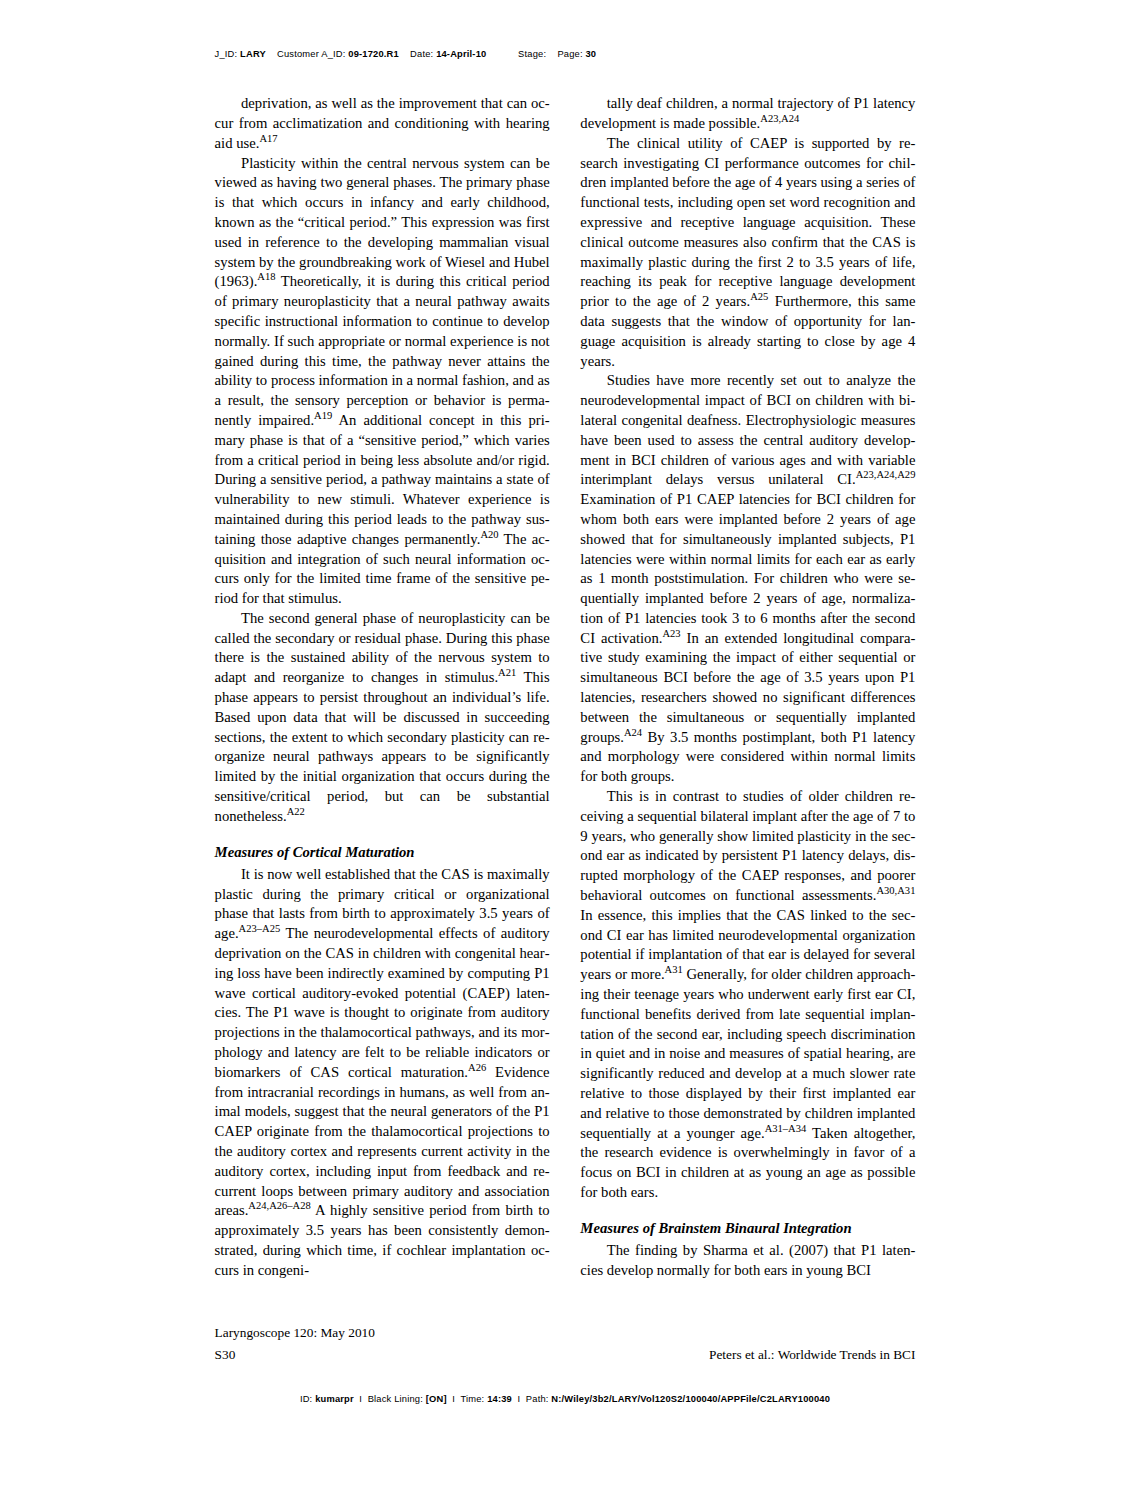J_ID: LARY Customer A_ID: 09-1720.R1 Date: 14-April-10 Stage: Page: 30
deprivation, as well as the improvement that can occur from acclimatization and conditioning with hearing aid use.A17
Plasticity within the central nervous system can be viewed as having two general phases. The primary phase is that which occurs in infancy and early childhood, known as the “critical period.” This expression was first used in reference to the developing mammalian visual system by the groundbreaking work of Wiesel and Hubel (1963).A18 Theoretically, it is during this critical period of primary neuroplasticity that a neural pathway awaits specific instructional information to continue to develop normally. If such appropriate or normal experience is not gained during this time, the pathway never attains the ability to process information in a normal fashion, and as a result, the sensory perception or behavior is permanently impaired.A19 An additional concept in this primary phase is that of a “sensitive period,” which varies from a critical period in being less absolute and/or rigid. During a sensitive period, a pathway maintains a state of vulnerability to new stimuli. Whatever experience is maintained during this period leads to the pathway sustaining those adaptive changes permanently.A20 The acquisition and integration of such neural information occurs only for the limited time frame of the sensitive period for that stimulus.
The second general phase of neuroplasticity can be called the secondary or residual phase. During this phase there is the sustained ability of the nervous system to adapt and reorganize to changes in stimulus.A21 This phase appears to persist throughout an individual’s life. Based upon data that will be discussed in succeeding sections, the extent to which secondary plasticity can reorganize neural pathways appears to be significantly limited by the initial organization that occurs during the sensitive/critical period, but can be substantial nonetheless.A22
Measures of Cortical Maturation
It is now well established that the CAS is maximally plastic during the primary critical or organizational phase that lasts from birth to approximately 3.5 years of age.A23–A25 The neurodevelopmental effects of auditory deprivation on the CAS in children with congenital hearing loss have been indirectly examined by computing P1 wave cortical auditory-evoked potential (CAEP) latencies. The P1 wave is thought to originate from auditory projections in the thalamocortical pathways, and its morphology and latency are felt to be reliable indicators or biomarkers of CAS cortical maturation.A26 Evidence from intracranial recordings in humans, as well from animal models, suggest that the neural generators of the P1 CAEP originate from the thalamocortical projections to the auditory cortex and represents current activity in the auditory cortex, including input from feedback and recurrent loops between primary auditory and association areas.A24,A26–A28 A highly sensitive period from birth to approximately 3.5 years has been consistently demonstrated, during which time, if cochlear implantation occurs in congeni-
tally deaf children, a normal trajectory of P1 latency development is made possible.A23,A24
The clinical utility of CAEP is supported by research investigating CI performance outcomes for children implanted before the age of 4 years using a series of functional tests, including open set word recognition and expressive and receptive language acquisition. These clinical outcome measures also confirm that the CAS is maximally plastic during the first 2 to 3.5 years of life, reaching its peak for receptive language development prior to the age of 2 years.A25 Furthermore, this same data suggests that the window of opportunity for language acquisition is already starting to close by age 4 years.
Studies have more recently set out to analyze the neurodevelopmental impact of BCI on children with bilateral congenital deafness. Electrophysiologic measures have been used to assess the central auditory development in BCI children of various ages and with variable interimplant delays versus unilateral CI.A23,A24,A29 Examination of P1 CAEP latencies for BCI children for whom both ears were implanted before 2 years of age showed that for simultaneously implanted subjects, P1 latencies were within normal limits for each ear as early as 1 month poststimulation. For children who were sequentially implanted before 2 years of age, normalization of P1 latencies took 3 to 6 months after the second CI activation.A23 In an extended longitudinal comparative study examining the impact of either sequential or simultaneous BCI before the age of 3.5 years upon P1 latencies, researchers showed no significant differences between the simultaneous or sequentially implanted groups.A24 By 3.5 months postimplant, both P1 latency and morphology were considered within normal limits for both groups.
This is in contrast to studies of older children receiving a sequential bilateral implant after the age of 7 to 9 years, who generally show limited plasticity in the second ear as indicated by persistent P1 latency delays, disrupted morphology of the CAEP responses, and poorer behavioral outcomes on functional assessments.A30,A31 In essence, this implies that the CAS linked to the second CI ear has limited neurodevelopmental organization potential if implantation of that ear is delayed for several years or more.A31 Generally, for older children approaching their teenage years who underwent early first ear CI, functional benefits derived from late sequential implantation of the second ear, including speech discrimination in quiet and in noise and measures of spatial hearing, are significantly reduced and develop at a much slower rate relative to those displayed by their first implanted ear and relative to those demonstrated by children implanted sequentially at a younger age.A31–A34 Taken altogether, the research evidence is overwhelmingly in favor of a focus on BCI in children at as young an age as possible for both ears.
Measures of Brainstem Binaural Integration
The finding by Sharma et al. (2007) that P1 latencies develop normally for both ears in young BCI
Laryngoscope 120: May 2010
S30
Peters et al.: Worldwide Trends in BCI
ID: kumarpr I Black Lining: [ON] I Time: 14:39 I Path: N:/Wiley/3b2/LARY/Vol120S2/100040/APPFile/C2LARY100040